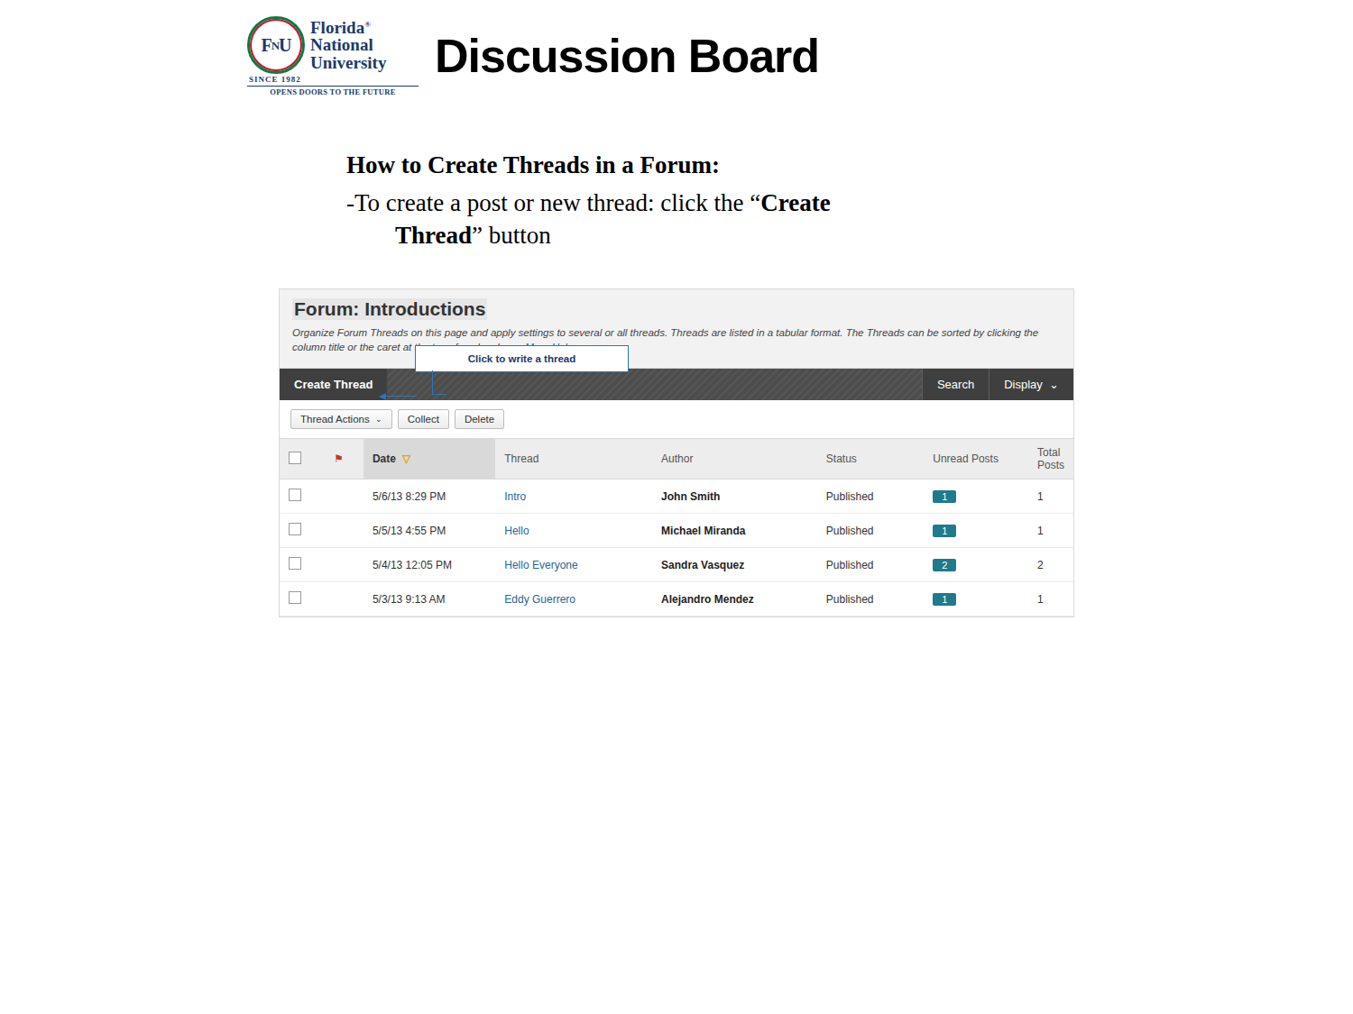FNU
Florida®
National
University
SINCE 1982
OPENS DOORS TO THE FUTURE
Discussion Board
How to Create Threads in a Forum:
-To create a post or new thread: click the “Create Thread” button
Forum: Introductions
Organize Forum Threads on this page and apply settings to several or all threads. Threads are listed in a tabular format. The Threads can be sorted by clicking the column title or the caret at the top of each column. More Help
Click to write a thread
Create Thread
Search
Display ⌄
Thread Actions ⌄ Collect Delete
| | ⚑ | Date ▽ | Thread | Author | Status | Unread Posts | Total Posts |
| --- | --- | --- | --- | --- | --- | --- | --- |
| | | 5/6/13 8:29 PM | Intro | John Smith | Published | 1 | 1 |
| | | 5/5/13 4:55 PM | Hello | Michael Miranda | Published | 1 | 1 |
| | | 5/4/13 12:05 PM | Hello Everyone | Sandra Vasquez | Published | 2 | 2 |
| | | 5/3/13 9:13 AM | Eddy Guerrero | Alejandro Mendez | Published | 1 | 1 |